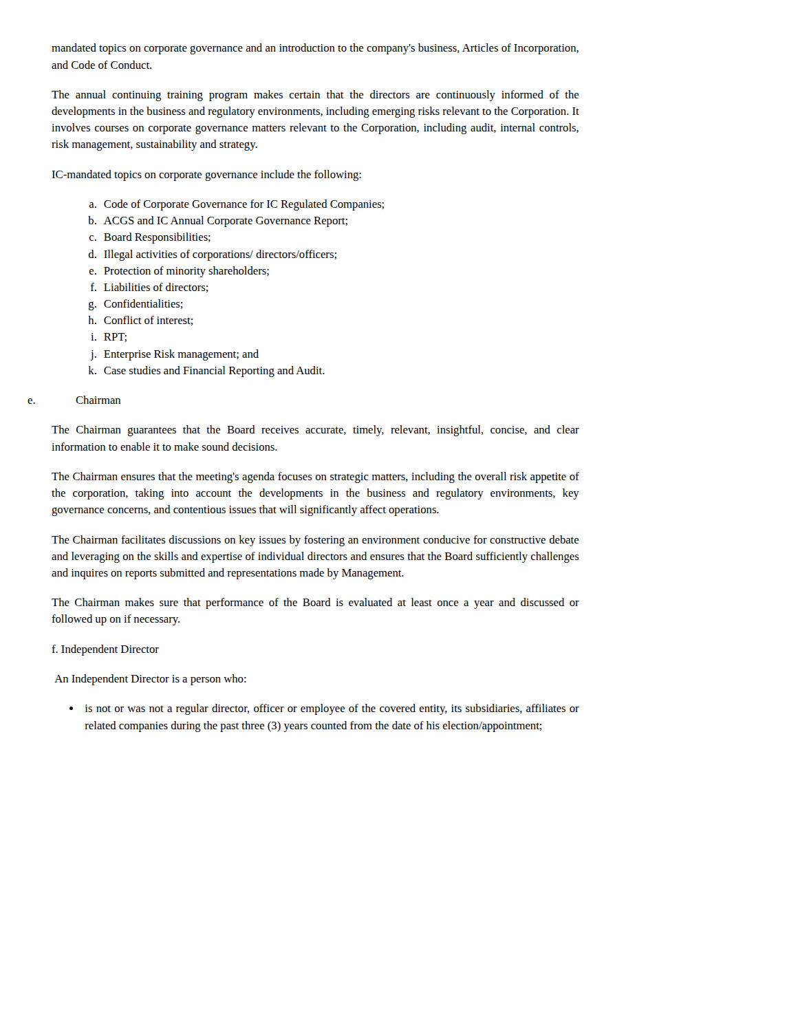mandated topics on corporate governance and an introduction to the company's business, Articles of Incorporation, and Code of Conduct.
The annual continuing training program makes certain that the directors are continuously informed of the developments in the business and regulatory environments, including emerging risks relevant to the Corporation. It involves courses on corporate governance matters relevant to the Corporation, including audit, internal controls, risk management, sustainability and strategy.
IC-mandated topics on corporate governance include the following:
Code of Corporate Governance for IC Regulated Companies;
ACGS and IC Annual Corporate Governance Report;
Board Responsibilities;
Illegal activities of corporations/ directors/officers;
Protection of minority shareholders;
Liabilities of directors;
Confidentialities;
Conflict of interest;
RPT;
Enterprise Risk management; and
Case studies and Financial Reporting and Audit.
e. Chairman
The Chairman guarantees that the Board receives accurate, timely, relevant, insightful, concise, and clear information to enable it to make sound decisions.
The Chairman ensures that the meeting's agenda focuses on strategic matters, including the overall risk appetite of the corporation, taking into account the developments in the business and regulatory environments, key governance concerns, and contentious issues that will significantly affect operations.
The Chairman facilitates discussions on key issues by fostering an environment conducive for constructive debate and leveraging on the skills and expertise of individual directors and ensures that the Board sufficiently challenges and inquires on reports submitted and representations made by Management.
The Chairman makes sure that performance of the Board is evaluated at least once a year and discussed or followed up on if necessary.
f. Independent Director
An Independent Director is a person who:
is not or was not a regular director, officer or employee of the covered entity, its subsidiaries, affiliates or related companies during the past three (3) years counted from the date of his election/appointment;